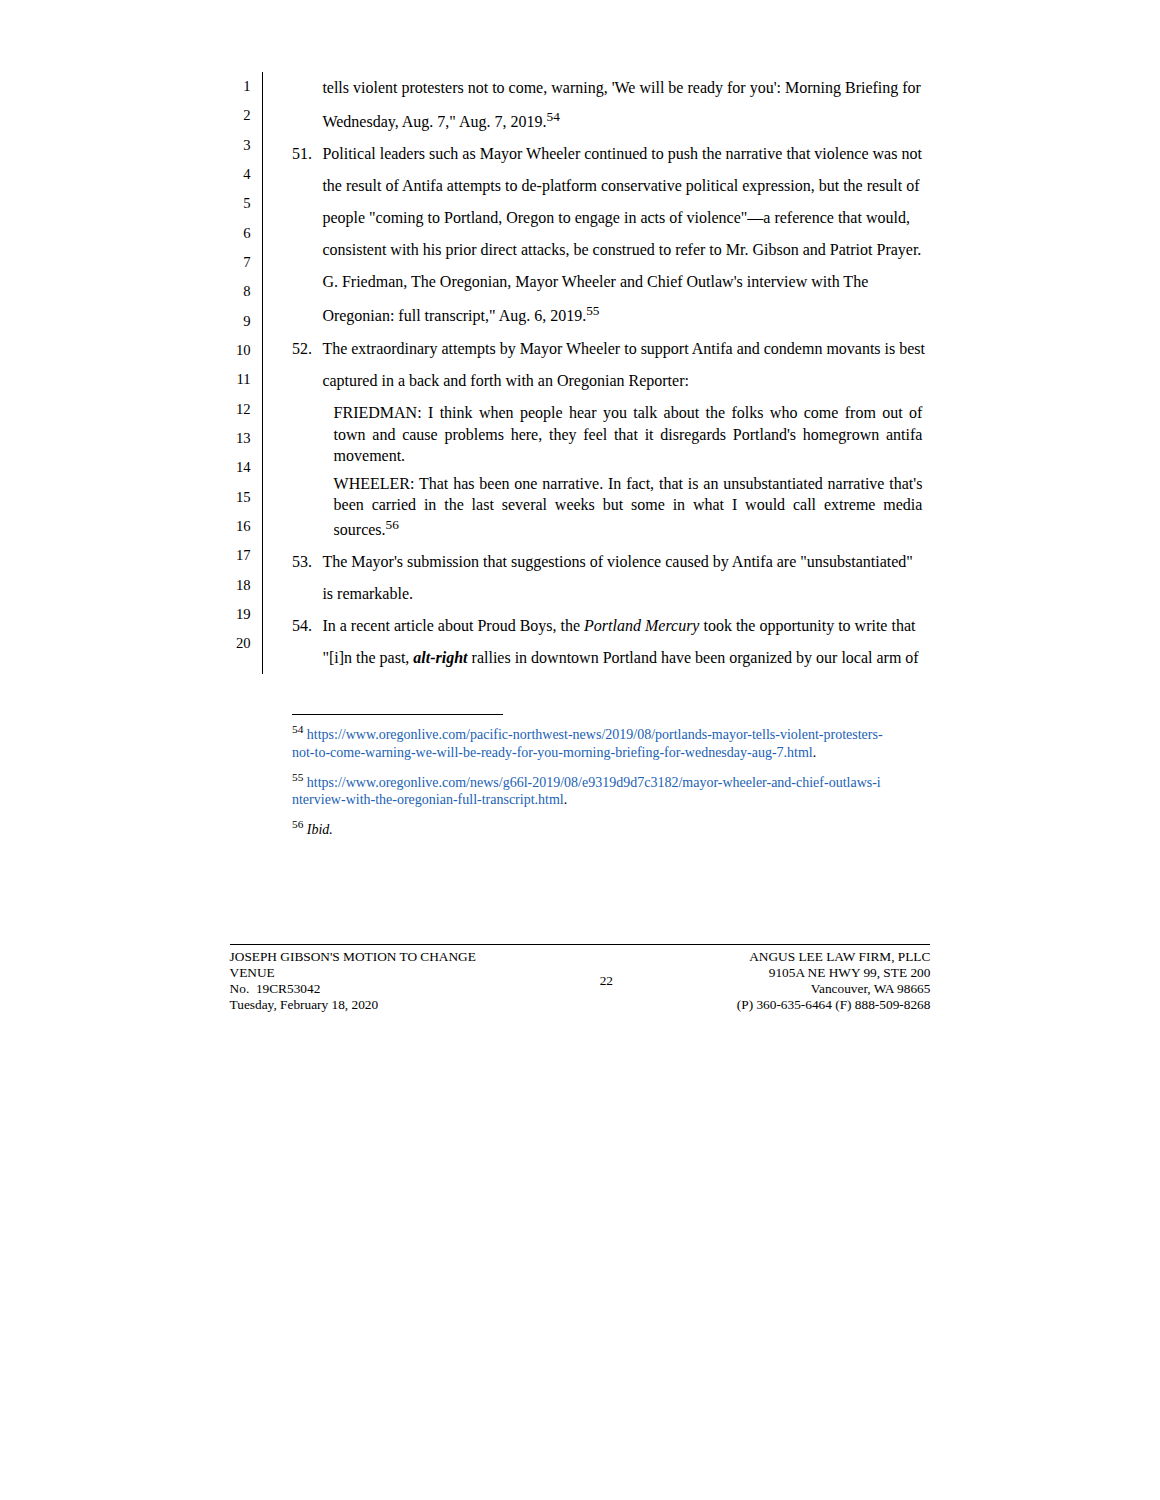1
2
3
4
5
6
7
8
9
10
11
12
13
14
15
16
17
18
19
20
tells violent protesters not to come, warning, 'We will be ready for you': Morning Briefing for
Wednesday, Aug. 7," Aug. 7, 2019.54
51.
Political leaders such as Mayor Wheeler continued to push the narrative that violence was not
the result of Antifa attempts to de-platform conservative political expression, but the result of
people "coming to Portland, Oregon to engage in acts of violence"—a reference that would,
consistent with his prior direct attacks, be construed to refer to Mr. Gibson and Patriot Prayer.
G. Friedman, The Oregonian, Mayor Wheeler and Chief Outlaw's interview with The
Oregonian: full transcript," Aug. 6, 2019.55
52.
The extraordinary attempts by Mayor Wheeler to support Antifa and condemn movants is best
captured in a back and forth with an Oregonian Reporter:
FRIEDMAN: I think when people hear you talk about the folks who come from out of town and cause problems here, they feel that it disregards Portland's homegrown antifa movement.
WHEELER: That has been one narrative. In fact, that is an unsubstantiated narrative that's been carried in the last several weeks but some in what I would call extreme media sources.56
53.
The Mayor's submission that suggestions of violence caused by Antifa are "unsubstantiated"
is remarkable.
54.
In a recent article about Proud Boys, the Portland Mercury took the opportunity to write that
"[i]n the past, alt-right rallies in downtown Portland have been organized by our local arm of
54 https://www.oregonlive.com/pacific-northwest-news/2019/08/portlands-mayor-tells-violent-protesters-not-to-come-warning-we-will-be-ready-for-you-morning-briefing-for-wednesday-aug-7.html.
55 https://www.oregonlive.com/news/g66l-2019/08/e9319d9d7c3182/mayor-wheeler-and-chief-outlaws-interview-with-the-oregonian-full-transcript.html.
56 Ibid.
JOSEPH GIBSON'S MOTION TO CHANGE
VENUE
No. 19CR53042
Tuesday, February 18, 2020
22
ANGUS LEE LAW FIRM, PLLC
9105A NE HWY 99, STE 200
Vancouver, WA 98665
(P) 360-635-6464 (F) 888-509-8268